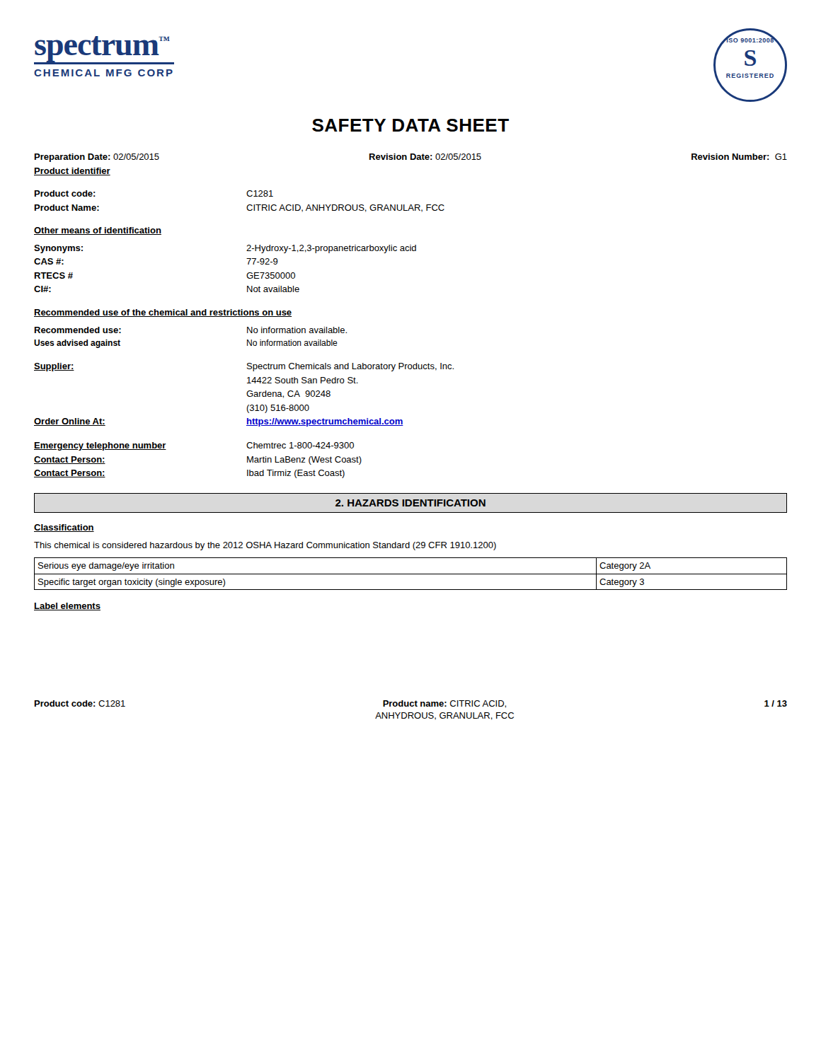spectrum™
CHEMICAL MFG CORP
ISO 9001:2008
S
REGISTERED
SAFETY DATA SHEET
Preparation Date: 02/05/2015
Revision Date: 02/05/2015
Revision Number: G1
Product identifier
| Product code: | C1281 |
| Product Name: | CITRIC ACID, ANHYDROUS, GRANULAR, FCC |
Other means of identification
| Synonyms: | 2-Hydroxy-1,2,3-propanetricarboxylic acid |
| CAS #: | 77-92-9 |
| RTECS # | GE7350000 |
| CI#: | Not available |
Recommended use of the chemical and restrictions on use
| Recommended use: | No information available. |
| Uses advised against | No information available |
| Supplier: | Spectrum Chemicals and Laboratory Products, Inc. |
| | 14422 South San Pedro St. |
| | Gardena, CA 90248 |
| | (310) 516-8000 |
| Order Online At: | https://www.spectrumchemical.com |
| Emergency telephone number | Chemtrec 1-800-424-9300 |
| Contact Person: | Martin LaBenz (West Coast) |
| Contact Person: | Ibad Tirmiz (East Coast) |
2. HAZARDS IDENTIFICATION
Classification
This chemical is considered hazardous by the 2012 OSHA Hazard Communication Standard (29 CFR 1910.1200)
| Serious eye damage/eye irritation | Category 2A |
| Specific target organ toxicity (single exposure) | Category 3 |
Label elements
Product code: C1281
Product name: CITRIC ACID,
ANHYDROUS, GRANULAR, FCC
1 / 13